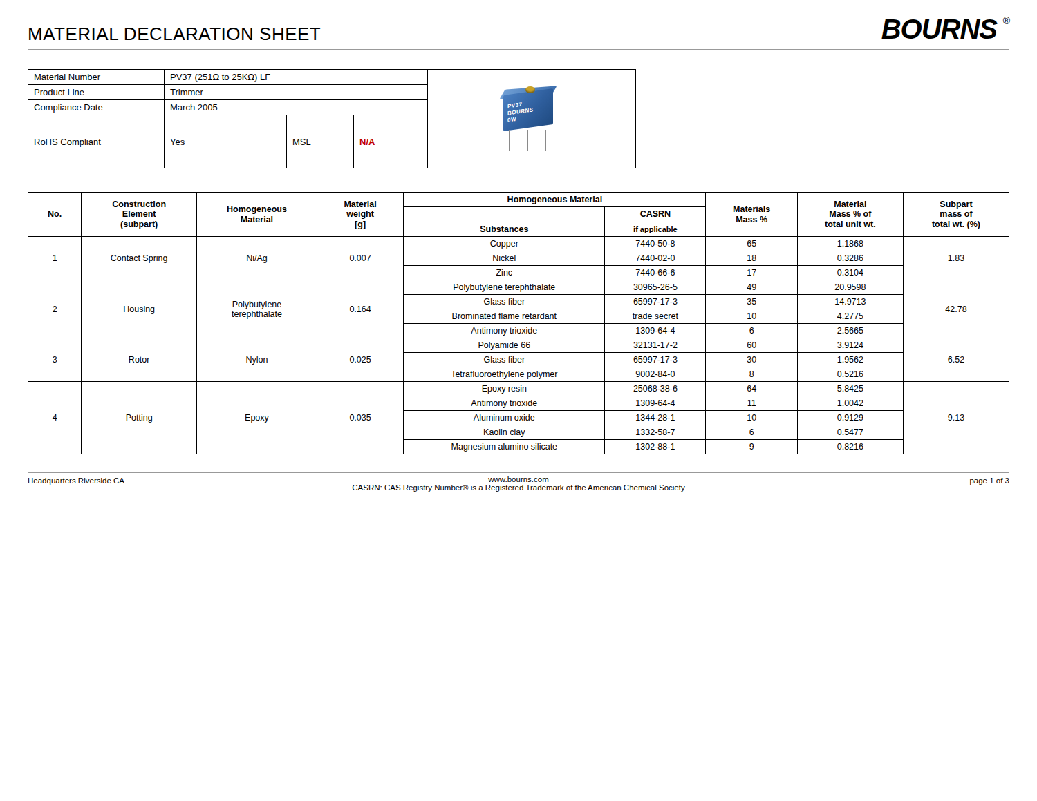MATERIAL DECLARATION SHEET
BOURNS®
| Material Number | PV37 (251Ω to 25KΩ) LF |
| Product Line | Trimmer |
| Compliance Date | March 2005 |
| RoHS Compliant | Yes | MSL | N/A |
PV37
BOURNS
0W
| No. | Construction Element (subpart) | Homogeneous Material | Material weight [g] | Homogeneous Material | Materials Mass % | Material Mass % of total unit wt. | Subpart mass of total wt. (%) |
| --- | --- | --- | --- | --- | --- | --- | --- |
| | CASRN |
| Substances | if applicable |
| 1 | Contact Spring | Ni/Ag | 0.007 | Copper | 7440-50-8 | 65 | 1.1868 | 1.83 |
| Nickel | 7440-02-0 | 18 | 0.3286 |
| Zinc | 7440-66-6 | 17 | 0.3104 |
| 2 | Housing | Polybutylene terephthalate | 0.164 | Polybutylene terephthalate | 30965-26-5 | 49 | 20.9598 | 42.78 |
| Glass fiber | 65997-17-3 | 35 | 14.9713 |
| Brominated flame retardant | trade secret | 10 | 4.2775 |
| Antimony trioxide | 1309-64-4 | 6 | 2.5665 |
| 3 | Rotor | Nylon | 0.025 | Polyamide 66 | 32131-17-2 | 60 | 3.9124 | 6.52 |
| Glass fiber | 65997-17-3 | 30 | 1.9562 |
| Tetrafluoroethylene polymer | 9002-84-0 | 8 | 0.5216 |
| 4 | Potting | Epoxy | 0.035 | Epoxy resin | 25068-38-6 | 64 | 5.8425 | 9.13 |
| Antimony trioxide | 1309-64-4 | 11 | 1.0042 |
| Aluminum oxide | 1344-28-1 | 10 | 0.9129 |
| Kaolin clay | 1332-58-7 | 6 | 0.5477 |
| Magnesium alumino silicate | 1302-88-1 | 9 | 0.8216 |
Headquarters Riverside CA page 1 of 3
www.bourns.com
CASRN: CAS Registry Number® is a Registered Trademark of the American Chemical Society